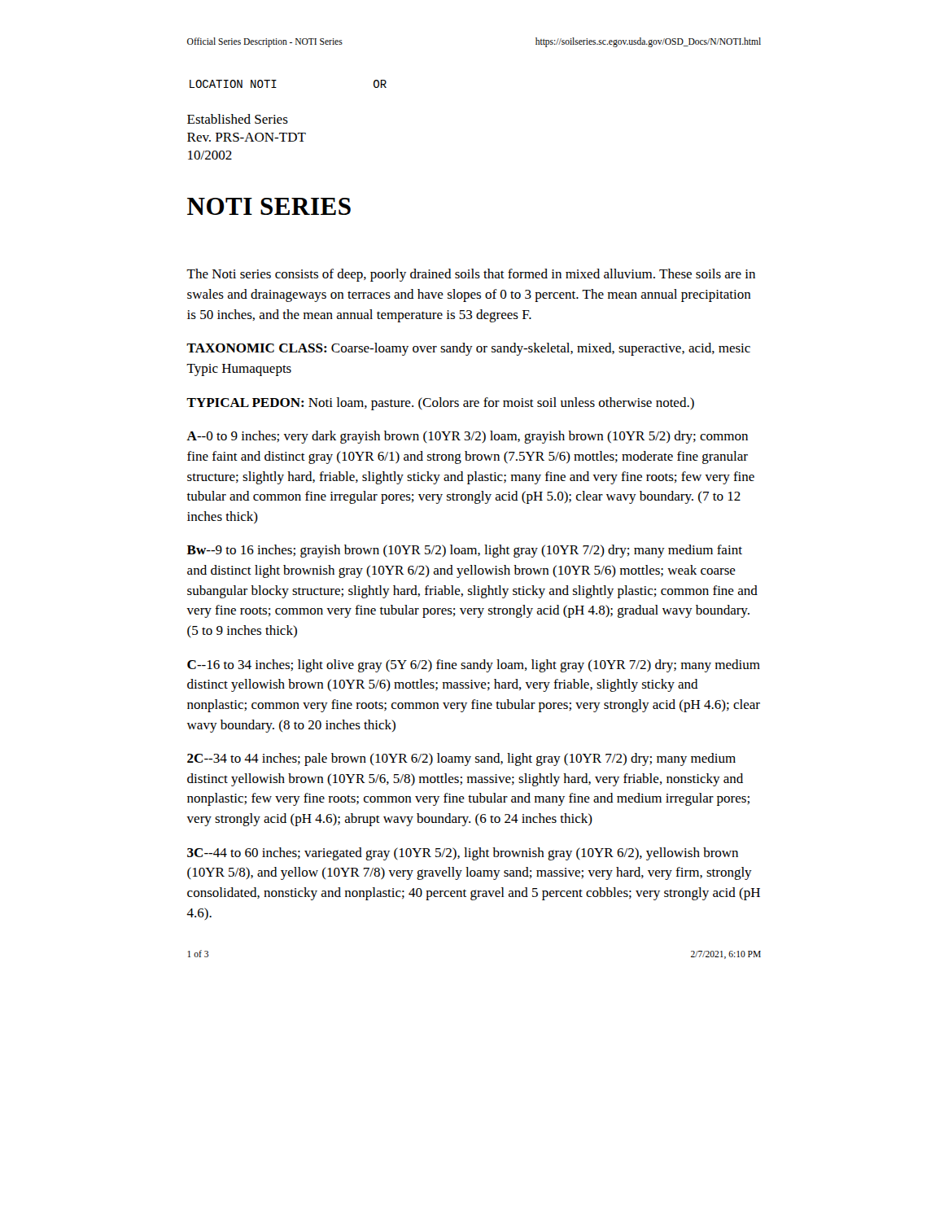Official Series Description - NOTI Series
https://soilseries.sc.egov.usda.gov/OSD_Docs/N/NOTI.html
LOCATION NOTI              OR
Established Series
Rev. PRS-AON-TDT
10/2002
NOTI SERIES
The Noti series consists of deep, poorly drained soils that formed in mixed alluvium. These soils are in swales and drainageways on terraces and have slopes of 0 to 3 percent. The mean annual precipitation is 50 inches, and the mean annual temperature is 53 degrees F.
TAXONOMIC CLASS: Coarse-loamy over sandy or sandy-skeletal, mixed, superactive, acid, mesic Typic Humaquepts
TYPICAL PEDON: Noti loam, pasture. (Colors are for moist soil unless otherwise noted.)
A--0 to 9 inches; very dark grayish brown (10YR 3/2) loam, grayish brown (10YR 5/2) dry; common fine faint and distinct gray (10YR 6/1) and strong brown (7.5YR 5/6) mottles; moderate fine granular structure; slightly hard, friable, slightly sticky and plastic; many fine and very fine roots; few very fine tubular and common fine irregular pores; very strongly acid (pH 5.0); clear wavy boundary. (7 to 12 inches thick)
Bw--9 to 16 inches; grayish brown (10YR 5/2) loam, light gray (10YR 7/2) dry; many medium faint and distinct light brownish gray (10YR 6/2) and yellowish brown (10YR 5/6) mottles; weak coarse subangular blocky structure; slightly hard, friable, slightly sticky and slightly plastic; common fine and very fine roots; common very fine tubular pores; very strongly acid (pH 4.8); gradual wavy boundary. (5 to 9 inches thick)
C--16 to 34 inches; light olive gray (5Y 6/2) fine sandy loam, light gray (10YR 7/2) dry; many medium distinct yellowish brown (10YR 5/6) mottles; massive; hard, very friable, slightly sticky and nonplastic; common very fine roots; common very fine tubular pores; very strongly acid (pH 4.6); clear wavy boundary. (8 to 20 inches thick)
2C--34 to 44 inches; pale brown (10YR 6/2) loamy sand, light gray (10YR 7/2) dry; many medium distinct yellowish brown (10YR 5/6, 5/8) mottles; massive; slightly hard, very friable, nonsticky and nonplastic; few very fine roots; common very fine tubular and many fine and medium irregular pores; very strongly acid (pH 4.6); abrupt wavy boundary. (6 to 24 inches thick)
3C--44 to 60 inches; variegated gray (10YR 5/2), light brownish gray (10YR 6/2), yellowish brown (10YR 5/8), and yellow (10YR 7/8) very gravelly loamy sand; massive; very hard, very firm, strongly consolidated, nonsticky and nonplastic; 40 percent gravel and 5 percent cobbles; very strongly acid (pH 4.6).
1 of 3
2/7/2021, 6:10 PM